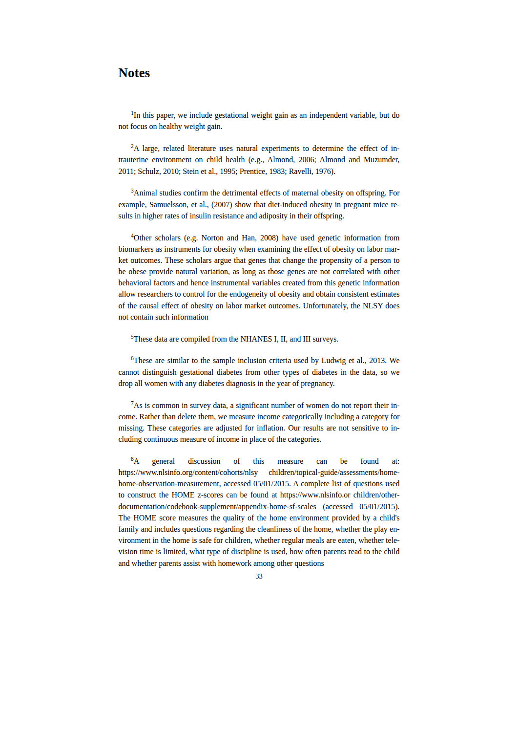Notes
1In this paper, we include gestational weight gain as an independent variable, but do not focus on healthy weight gain.
2A large, related literature uses natural experiments to determine the effect of intrauterine environment on child health (e.g., Almond, 2006; Almond and Muzumder, 2011; Schulz, 2010; Stein et al., 1995; Prentice, 1983; Ravelli, 1976).
3Animal studies confirm the detrimental effects of maternal obesity on offspring. For example, Samuelsson, et al., (2007) show that diet-induced obesity in pregnant mice results in higher rates of insulin resistance and adiposity in their offspring.
4Other scholars (e.g. Norton and Han, 2008) have used genetic information from biomarkers as instruments for obesity when examining the effect of obesity on labor market outcomes. These scholars argue that genes that change the propensity of a person to be obese provide natural variation, as long as those genes are not correlated with other behavioral factors and hence instrumental variables created from this genetic information allow researchers to control for the endogeneity of obesity and obtain consistent estimates of the causal effect of obesity on labor market outcomes. Unfortunately, the NLSY does not contain such information
5These data are compiled from the NHANES I, II, and III surveys.
6These are similar to the sample inclusion criteria used by Ludwig et al., 2013. We cannot distinguish gestational diabetes from other types of diabetes in the data, so we drop all women with any diabetes diagnosis in the year of pregnancy.
7As is common in survey data, a significant number of women do not report their income. Rather than delete them, we measure income categorically including a category for missing. These categories are adjusted for inflation. Our results are not sensitive to including continuous measure of income in place of the categories.
8A general discussion of this measure can be found at: https://www.nlsinfo.org/content/cohorts/nlsy children/topical-guide/assessments/home-home-observation-measurement, accessed 05/01/2015. A complete list of questions used to construct the HOME z-scores can be found at https://www.nlsinfo.or children/other-documentation/codebook-supplement/appendix-home-sf-scales (accessed 05/01/2015). The HOME score measures the quality of the home environment provided by a child's family and includes questions regarding the cleanliness of the home, whether the play environment in the home is safe for children, whether regular meals are eaten, whether television time is limited, what type of discipline is used, how often parents read to the child and whether parents assist with homework among other questions
33